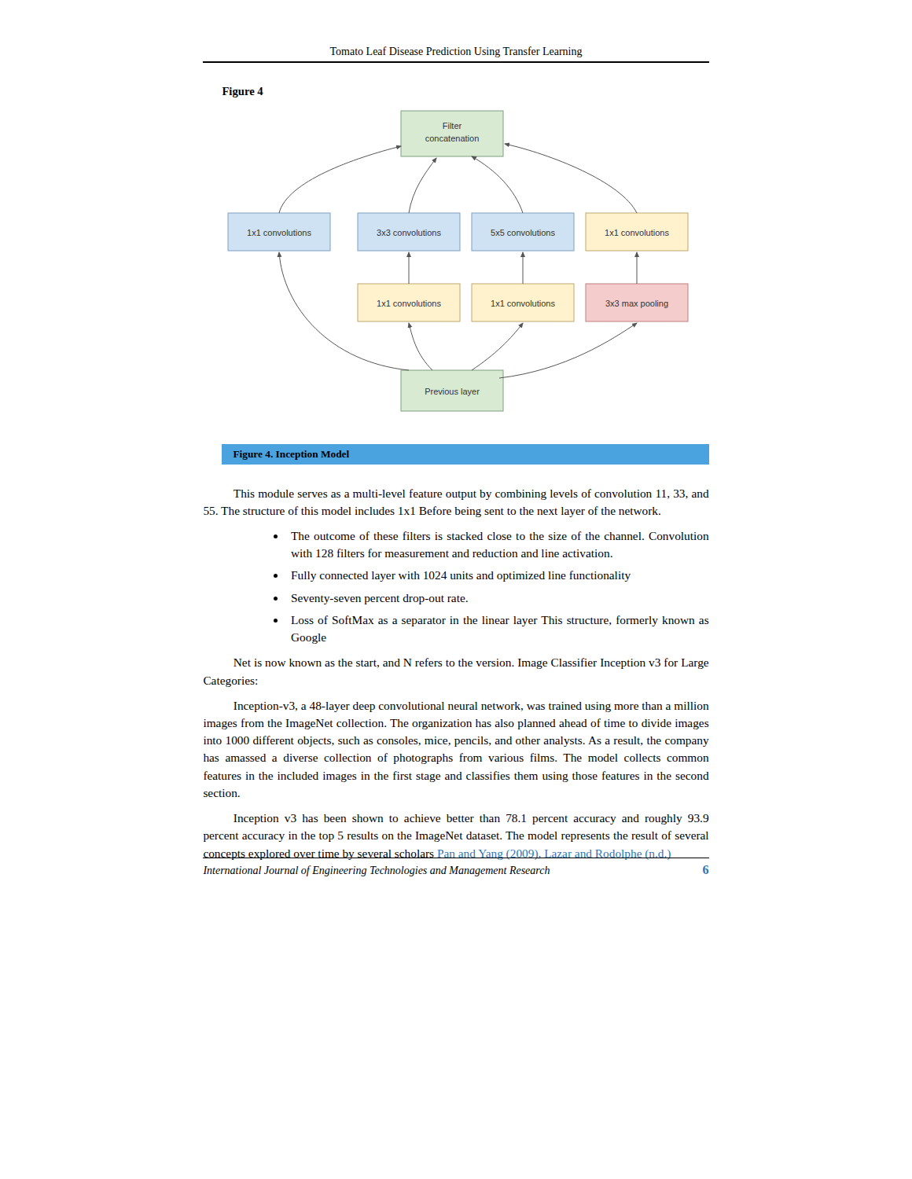Tomato Leaf Disease Prediction Using Transfer Learning
Figure 4
Filter concatenation 1x1 convolutions 3x3 convolutions 5x5 convolutions 1x1 convolutions 1x1 convolutions 1x1 convolutions 3x3 max pooling Previous layer
Figure 4. Inception Model
This module serves as a multi-level feature output by combining levels of convolution 11, 33, and 55. The structure of this model includes 1x1 Before being sent to the next layer of the network.
The outcome of these filters is stacked close to the size of the channel. Convolution with 128 filters for measurement and reduction and line activation.
Fully connected layer with 1024 units and optimized line functionality
Seventy-seven percent drop-out rate.
Loss of SoftMax as a separator in the linear layer This structure, formerly known as Google
Net is now known as the start, and N refers to the version. Image Classifier Inception v3 for Large Categories:
Inception-v3, a 48-layer deep convolutional neural network, was trained using more than a million images from the ImageNet collection. The organization has also planned ahead of time to divide images into 1000 different objects, such as consoles, mice, pencils, and other analysts. As a result, the company has amassed a diverse collection of photographs from various films. The model collects common features in the included images in the first stage and classifies them using those features in the second section.
Inception v3 has been shown to achieve better than 78.1 percent accuracy and roughly 93.9 percent accuracy in the top 5 results on the ImageNet dataset. The model represents the result of several concepts explored over time by several scholars Pan and Yang (2009), Lazar and Rodolphe (n.d.)
International Journal of Engineering Technologies and Management Research 6